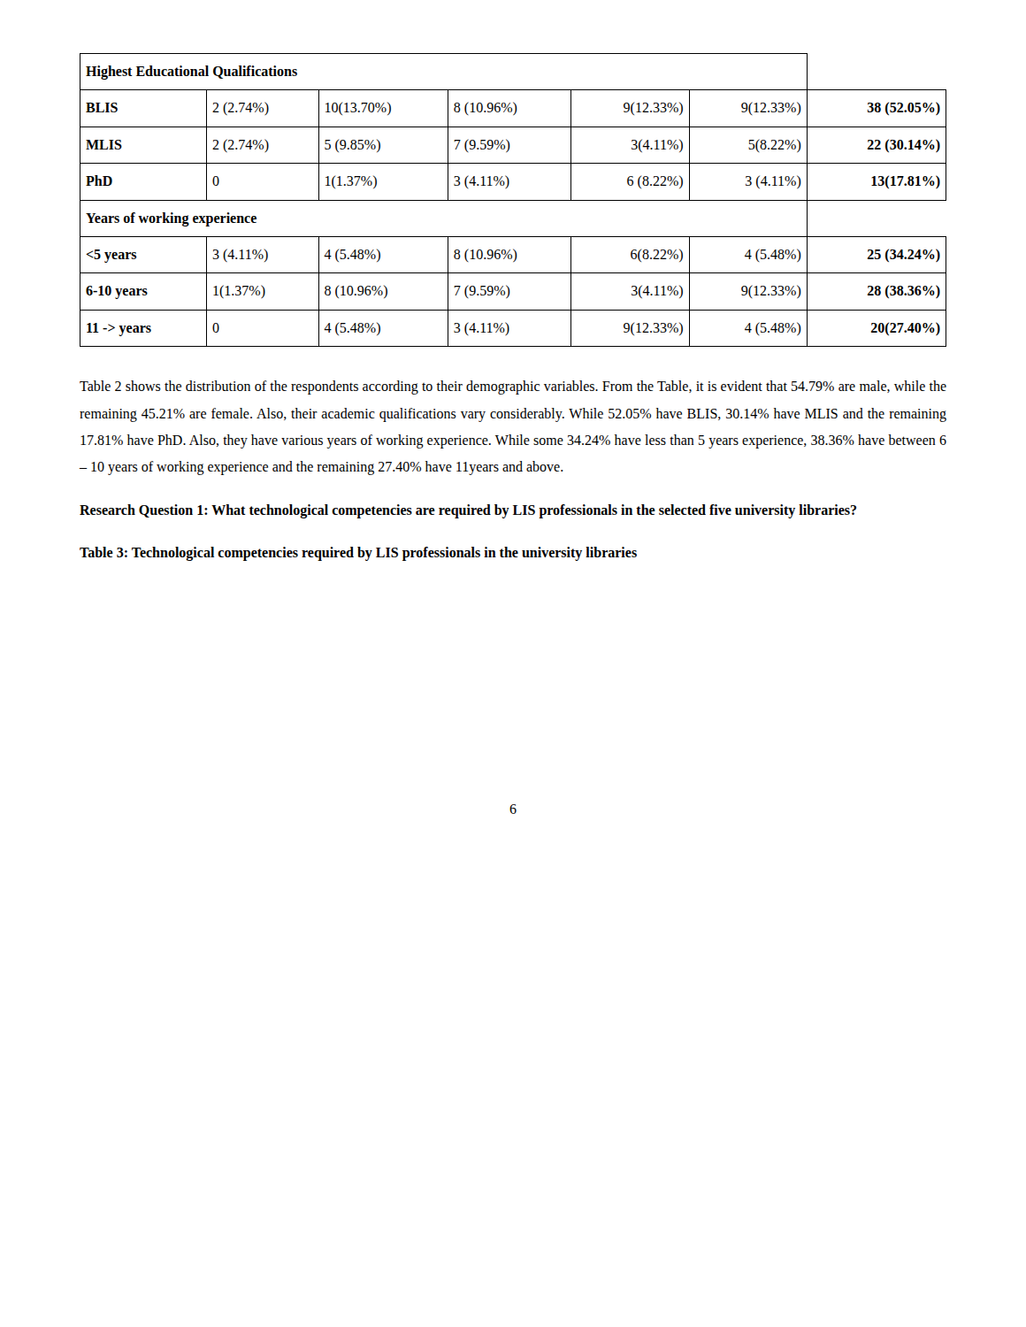| Highest Educational Qualifications |
| BLIS | 2 (2.74%) | 10(13.70%) | 8 (10.96%) | 9(12.33%) | 9(12.33%) | 38 (52.05%) |
| MLIS | 2 (2.74%) | 5 (9.85%) | 7 (9.59%) | 3(4.11%) | 5(8.22%) | 22 (30.14%) |
| PhD | 0 | 1(1.37%) | 3 (4.11%) | 6 (8.22%) | 3 (4.11%) | 13(17.81%) |
| Years of working experience |
| <5 years | 3 (4.11%) | 4 (5.48%) | 8 (10.96%) | 6(8.22%) | 4 (5.48%) | 25 (34.24%) |
| 6-10 years | 1(1.37%) | 8 (10.96%) | 7 (9.59%) | 3(4.11%) | 9(12.33%) | 28 (38.36%) |
| 11 -> years | 0 | 4 (5.48%) | 3 (4.11%) | 9(12.33%) | 4 (5.48%) | 20(27.40%) |
Table 2 shows the distribution of the respondents according to their demographic variables. From the Table, it is evident that 54.79% are male, while the remaining 45.21% are female. Also, their academic qualifications vary considerably. While 52.05% have BLIS, 30.14% have MLIS and the remaining 17.81% have PhD. Also, they have various years of working experience. While some 34.24% have less than 5 years experience, 38.36% have between 6 – 10 years of working experience and the remaining 27.40% have 11years and above.
Research Question 1: What technological competencies are required by LIS professionals in the selected five university libraries?
Table 3: Technological competencies required by LIS professionals in the university libraries
6